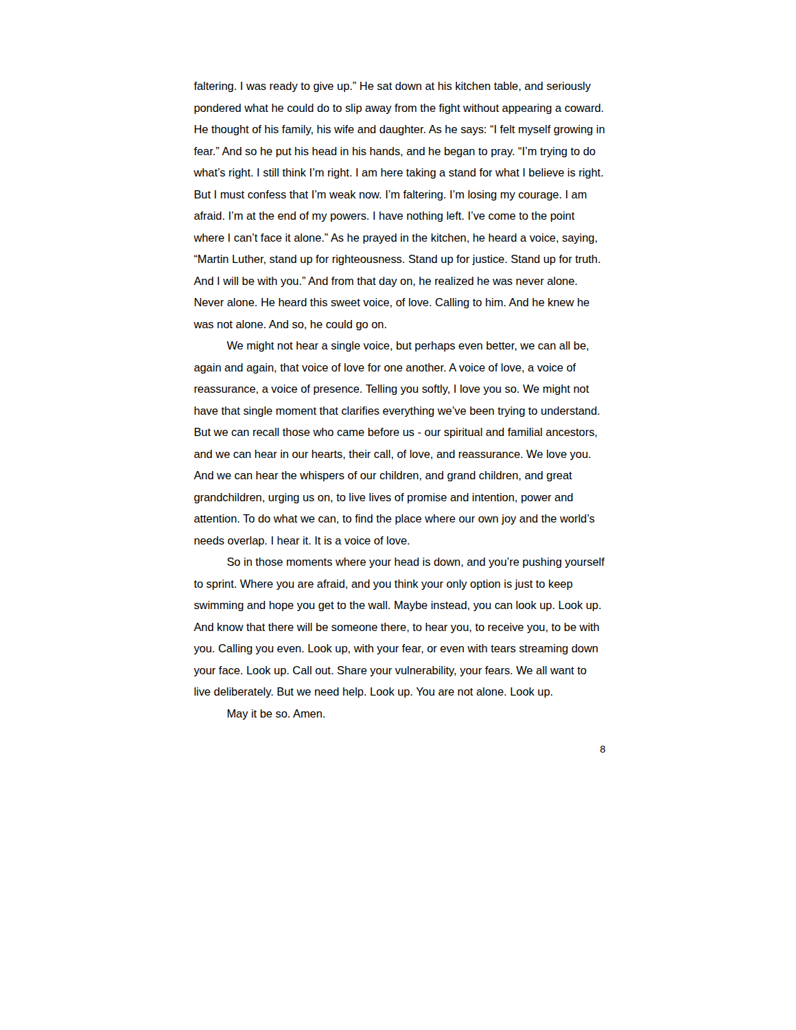faltering. I was ready to give up.” He sat down at his kitchen table, and seriously pondered what he could do to slip away from the fight without appearing a coward. He thought of his family, his wife and daughter. As he says: “I felt myself growing in fear.” And so he put his head in his hands, and he began to pray. “I’m trying to do what’s right. I still think I’m right. I am here taking a stand for what I believe is right. But I must confess that I’m weak now. I’m faltering. I’m losing my courage. I am afraid. I’m at the end of my powers. I have nothing left. I’ve come to the point where I can’t face it alone.” As he prayed in the kitchen, he heard a voice, saying, “Martin Luther, stand up for righteousness. Stand up for justice. Stand up for truth. And I will be with you.” And from that day on, he realized he was never alone. Never alone. He heard this sweet voice, of love. Calling to him. And he knew he was not alone. And so, he could go on.
We might not hear a single voice, but perhaps even better, we can all be, again and again, that voice of love for one another. A voice of love, a voice of reassurance, a voice of presence. Telling you softly, I love you so. We might not have that single moment that clarifies everything we’ve been trying to understand. But we can recall those who came before us - our spiritual and familial ancestors, and we can hear in our hearts, their call, of love, and reassurance. We love you. And we can hear the whispers of our children, and grand children, and great grandchildren, urging us on, to live lives of promise and intention, power and attention. To do what we can, to find the place where our own joy and the world’s needs overlap. I hear it. It is a voice of love.
So in those moments where your head is down, and you’re pushing yourself to sprint. Where you are afraid, and you think your only option is just to keep swimming and hope you get to the wall. Maybe instead, you can look up. Look up. And know that there will be someone there, to hear you, to receive you, to be with you. Calling you even. Look up, with your fear, or even with tears streaming down your face. Look up. Call out. Share your vulnerability, your fears. We all want to live deliberately. But we need help. Look up. You are not alone. Look up.
May it be so. Amen.
8